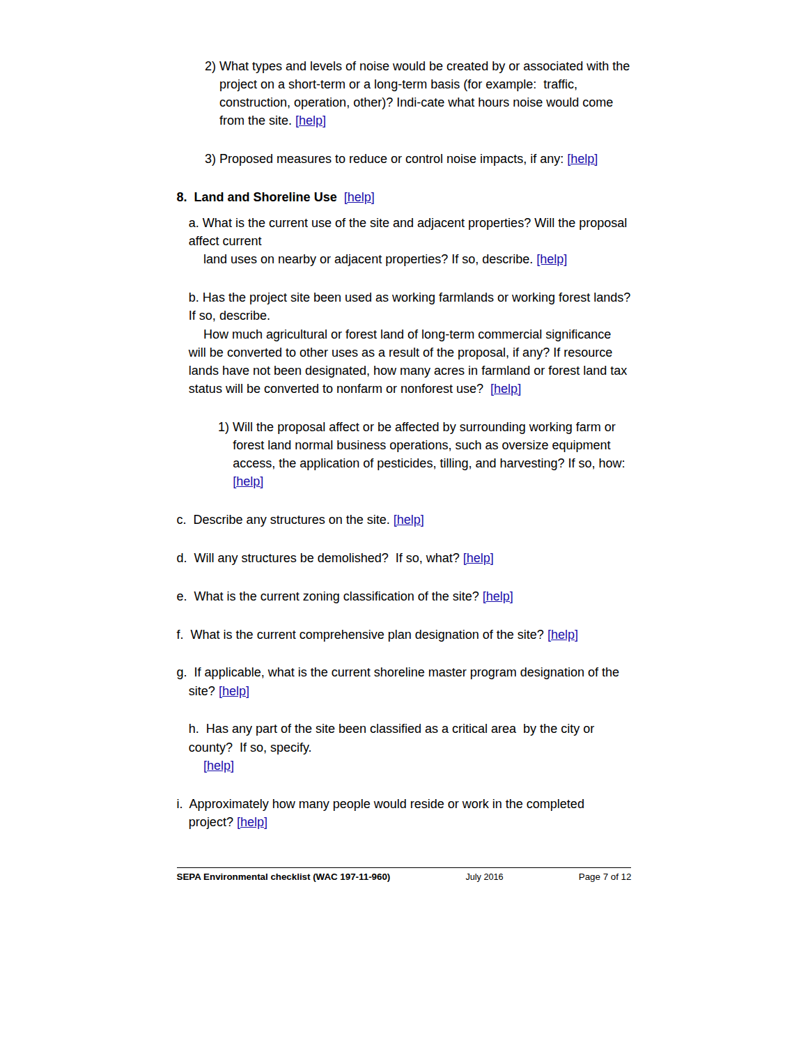2) What types and levels of noise would be created by or associated with the project on a short-term or a long-term basis (for example: traffic, construction, operation, other)? Indi-cate what hours noise would come from the site. [help]
3) Proposed measures to reduce or control noise impacts, if any: [help]
8. Land and Shoreline Use [help]
a. What is the current use of the site and adjacent properties? Will the proposal affect current
land uses on nearby or adjacent properties? If so, describe. [help]
b. Has the project site been used as working farmlands or working forest lands? If so, describe.
How much agricultural or forest land of long-term commercial significance will be converted to other uses as a result of the proposal, if any? If resource lands have not been designated, how many acres in farmland or forest land tax status will be converted to nonfarm or nonforest use? [help]
1) Will the proposal affect or be affected by surrounding working farm or forest land normal business operations, such as oversize equipment access, the application of pesticides, tilling, and harvesting? If so, how: [help]
c. Describe any structures on the site. [help]
d. Will any structures be demolished? If so, what? [help]
e. What is the current zoning classification of the site? [help]
f. What is the current comprehensive plan designation of the site? [help]
g. If applicable, what is the current shoreline master program designation of the site? [help]
h. Has any part of the site been classified as a critical area by the city or county? If so, specify.
[help]
i. Approximately how many people would reside or work in the completed project? [help]
SEPA Environmental checklist (WAC 197-11-960) July 2016 Page 7 of 12